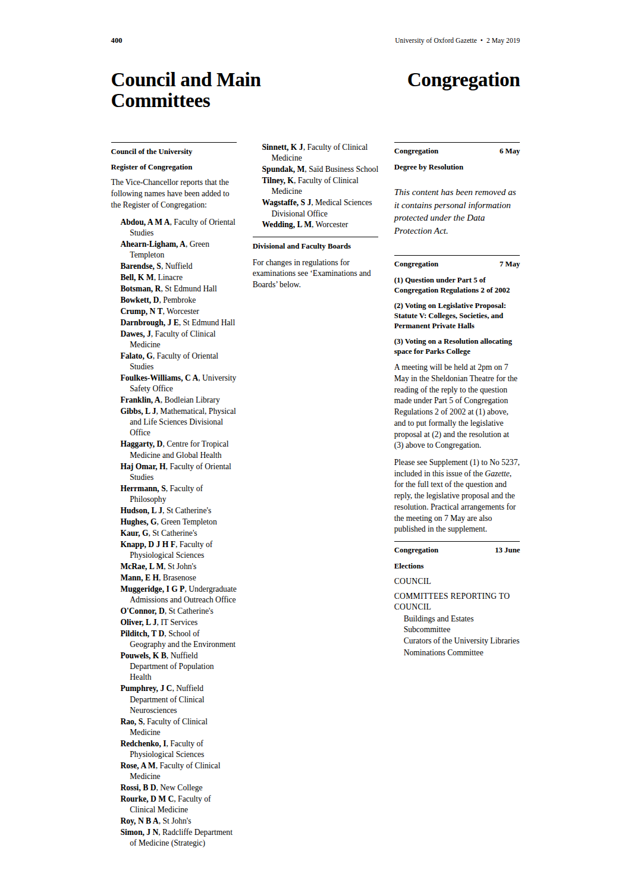400 University of Oxford Gazette • 2 May 2019
Council and Main
Committees
Congregation
Council of the University
Register of Congregation
The Vice-Chancellor reports that the following names have been added to the Register of Congregation:
Abdou, A M A, Faculty of Oriental Studies
Ahearn-Ligham, A, Green Templeton
Barendse, S, Nuffield
Bell, K M, Linacre
Botsman, R, St Edmund Hall
Bowkett, D, Pembroke
Crump, N T, Worcester
Darnbrough, J E, St Edmund Hall
Dawes, J, Faculty of Clinical Medicine
Falato, G, Faculty of Oriental Studies
Foulkes-Williams, C A, University Safety Office
Franklin, A, Bodleian Library
Gibbs, L J, Mathematical, Physical and Life Sciences Divisional Office
Haggarty, D, Centre for Tropical Medicine and Global Health
Haj Omar, H, Faculty of Oriental Studies
Herrmann, S, Faculty of Philosophy
Hudson, L J, St Catherine's
Hughes, G, Green Templeton
Kaur, G, St Catherine's
Knapp, D J H F, Faculty of Physiological Sciences
McRae, L M, St John's
Mann, E H, Brasenose
Muggeridge, I G P, Undergraduate Admissions and Outreach Office
O'Connor, D, St Catherine's
Oliver, L J, IT Services
Pilditch, T D, School of Geography and the Environment
Pouwels, K B, Nuffield Department of Population Health
Pumphrey, J C, Nuffield Department of Clinical Neurosciences
Rao, S, Faculty of Clinical Medicine
Redchenko, I, Faculty of Physiological Sciences
Rose, A M, Faculty of Clinical Medicine
Rossi, B D, New College
Rourke, D M C, Faculty of Clinical Medicine
Roy, N B A, St John's
Simon, J N, Radcliffe Department of Medicine (Strategic)
Sinnett, K J, Faculty of Clinical Medicine
Spundak, M, Saïd Business School
Tilney, K, Faculty of Clinical Medicine
Wagstaffe, S J, Medical Sciences Divisional Office
Wedding, L M, Worcester
Divisional and Faculty Boards
For changes in regulations for examinations see ‘Examinations and Boards’ below.
Congregation 6 May
Degree by Resolution
This content has been removed as it contains personal information protected under the Data Protection Act.
Congregation 7 May
(1) Question under Part 5 of Congregation Regulations 2 of 2002
(2) Voting on Legislative Proposal: Statute V: Colleges, Societies, and Permanent Private Halls
(3) Voting on a Resolution allocating space for Parks College
A meeting will be held at 2pm on 7 May in the Sheldonian Theatre for the reading of the reply to the question made under Part 5 of Congregation Regulations 2 of 2002 at (1) above, and to put formally the legislative proposal at (2) and the resolution at (3) above to Congregation.
Please see Supplement (1) to No 5237, included in this issue of the Gazette, for the full text of the question and reply, the legislative proposal and the resolution. Practical arrangements for the meeting on 7 May are also published in the supplement.
Congregation 13 June
Elections
COUNCIL
COMMITTEES REPORTING TO COUNCIL
Buildings and Estates Subcommittee
Curators of the University Libraries
Nominations Committee